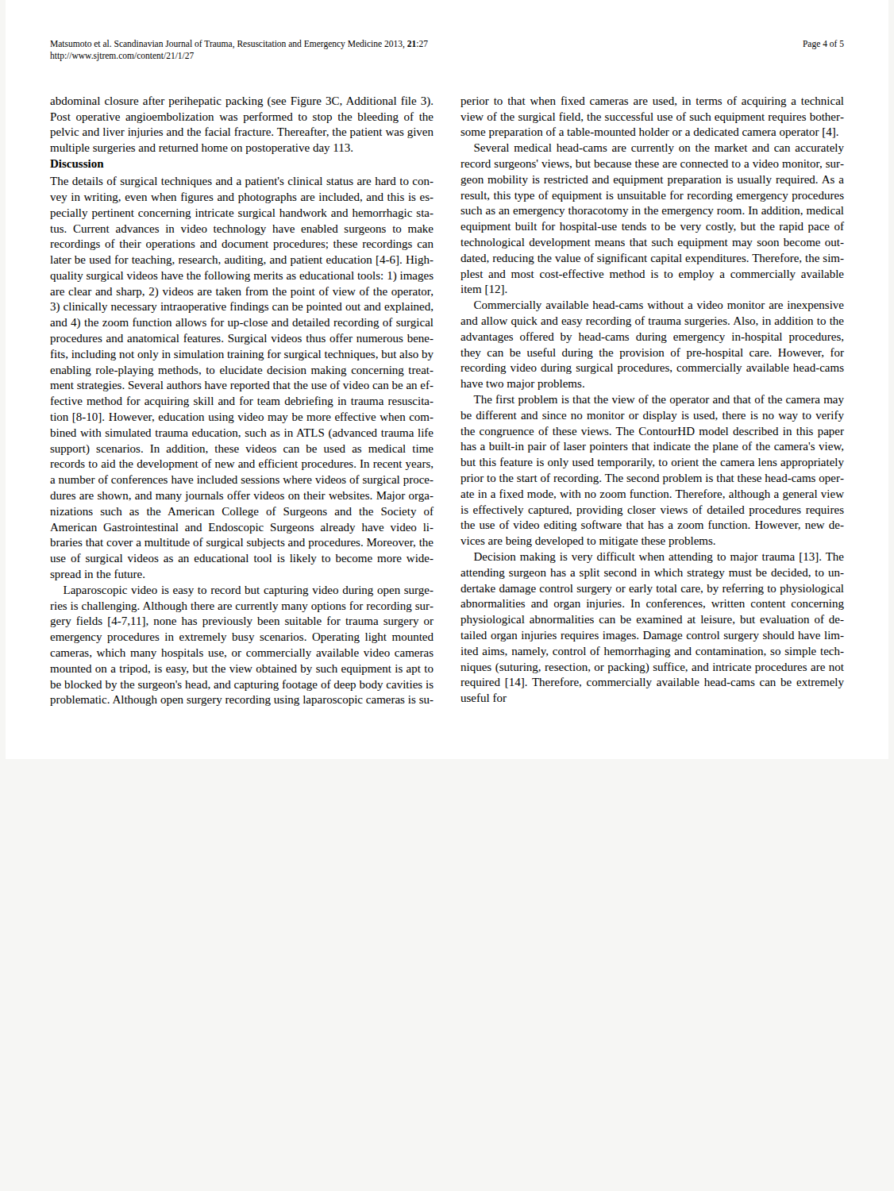Matsumoto et al. Scandinavian Journal of Trauma, Resuscitation and Emergency Medicine 2013, 21:27 http://www.sjtrem.com/content/21/1/27
Page 4 of 5
abdominal closure after perihepatic packing (see Figure 3C, Additional file 3). Post operative angioembolization was performed to stop the bleeding of the pelvic and liver injuries and the facial fracture. Thereafter, the patient was given multiple surgeries and returned home on postoperative day 113.
Discussion
The details of surgical techniques and a patient's clinical status are hard to convey in writing, even when figures and photographs are included, and this is especially pertinent concerning intricate surgical handwork and hemorrhagic status. Current advances in video technology have enabled surgeons to make recordings of their operations and document procedures; these recordings can later be used for teaching, research, auditing, and patient education [4-6]. High-quality surgical videos have the following merits as educational tools: 1) images are clear and sharp, 2) videos are taken from the point of view of the operator, 3) clinically necessary intraoperative findings can be pointed out and explained, and 4) the zoom function allows for up-close and detailed recording of surgical procedures and anatomical features. Surgical videos thus offer numerous benefits, including not only in simulation training for surgical techniques, but also by enabling role-playing methods, to elucidate decision making concerning treatment strategies. Several authors have reported that the use of video can be an effective method for acquiring skill and for team debriefing in trauma resuscitation [8-10]. However, education using video may be more effective when combined with simulated trauma education, such as in ATLS (advanced trauma life support) scenarios. In addition, these videos can be used as medical time records to aid the development of new and efficient procedures. In recent years, a number of conferences have included sessions where videos of surgical procedures are shown, and many journals offer videos on their websites. Major organizations such as the American College of Surgeons and the Society of American Gastrointestinal and Endoscopic Surgeons already have video libraries that cover a multitude of surgical subjects and procedures. Moreover, the use of surgical videos as an educational tool is likely to become more widespread in the future.
Laparoscopic video is easy to record but capturing video during open surgeries is challenging. Although there are currently many options for recording surgery fields [4-7,11], none has previously been suitable for trauma surgery or emergency procedures in extremely busy scenarios. Operating light mounted cameras, which many hospitals use, or commercially available video cameras mounted on a tripod, is easy, but the view obtained by such equipment is apt to be blocked by the surgeon's head, and capturing footage of deep body cavities is problematic. Although open surgery recording using laparoscopic cameras is superior to that when fixed cameras are used, in terms of acquiring a technical view of the surgical field, the successful use of such equipment requires bothersome preparation of a table-mounted holder or a dedicated camera operator [4].
Several medical head-cams are currently on the market and can accurately record surgeons' views, but because these are connected to a video monitor, surgeon mobility is restricted and equipment preparation is usually required. As a result, this type of equipment is unsuitable for recording emergency procedures such as an emergency thoracotomy in the emergency room. In addition, medical equipment built for hospital-use tends to be very costly, but the rapid pace of technological development means that such equipment may soon become outdated, reducing the value of significant capital expenditures. Therefore, the simplest and most cost-effective method is to employ a commercially available item [12].
Commercially available head-cams without a video monitor are inexpensive and allow quick and easy recording of trauma surgeries. Also, in addition to the advantages offered by head-cams during emergency in-hospital procedures, they can be useful during the provision of pre-hospital care. However, for recording video during surgical procedures, commercially available head-cams have two major problems.
The first problem is that the view of the operator and that of the camera may be different and since no monitor or display is used, there is no way to verify the congruence of these views. The ContourHD model described in this paper has a built-in pair of laser pointers that indicate the plane of the camera's view, but this feature is only used temporarily, to orient the camera lens appropriately prior to the start of recording. The second problem is that these head-cams operate in a fixed mode, with no zoom function. Therefore, although a general view is effectively captured, providing closer views of detailed procedures requires the use of video editing software that has a zoom function. However, new devices are being developed to mitigate these problems.
Decision making is very difficult when attending to major trauma [13]. The attending surgeon has a split second in which strategy must be decided, to undertake damage control surgery or early total care, by referring to physiological abnormalities and organ injuries. In conferences, written content concerning physiological abnormalities can be examined at leisure, but evaluation of detailed organ injuries requires images. Damage control surgery should have limited aims, namely, control of hemorrhaging and contamination, so simple techniques (suturing, resection, or packing) suffice, and intricate procedures are not required [14]. Therefore, commercially available head-cams can be extremely useful for